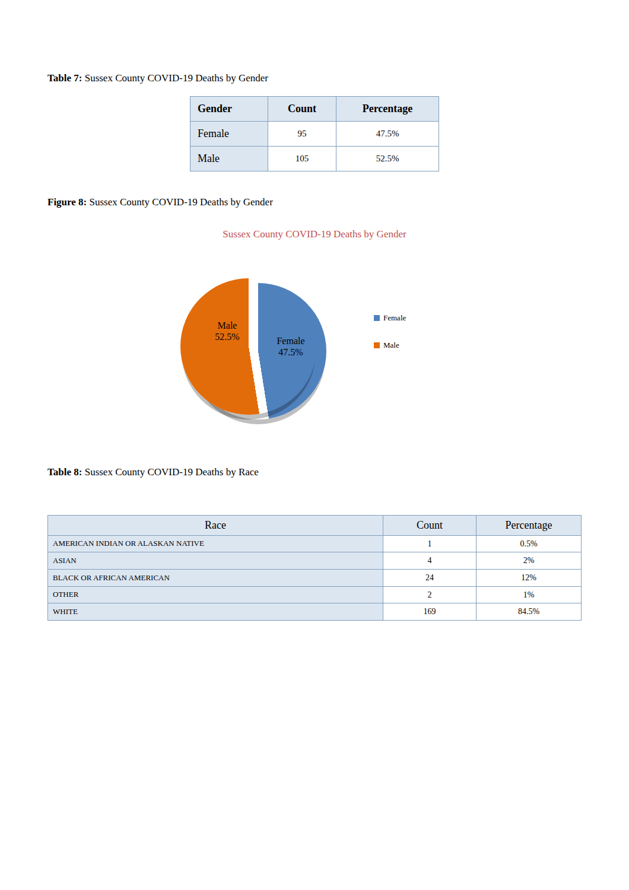Table 7: Sussex County COVID-19 Deaths by Gender
| Gender | Count | Percentage |
| --- | --- | --- |
| Female | 95 | 47.5% |
| Male | 105 | 52.5% |
Figure 8: Sussex County COVID-19 Deaths by Gender
Sussex County COVID-19 Deaths by Gender
Male
52.5%
Female
47.5%
Female
Male
Table 8: Sussex County COVID-19 Deaths by Race
| Race | Count | Percentage |
| --- | --- | --- |
| AMERICAN INDIAN OR ALASKAN NATIVE | 1 | 0.5% |
| ASIAN | 4 | 2% |
| BLACK OR AFRICAN AMERICAN | 24 | 12% |
| OTHER | 2 | 1% |
| WHITE | 169 | 84.5% |